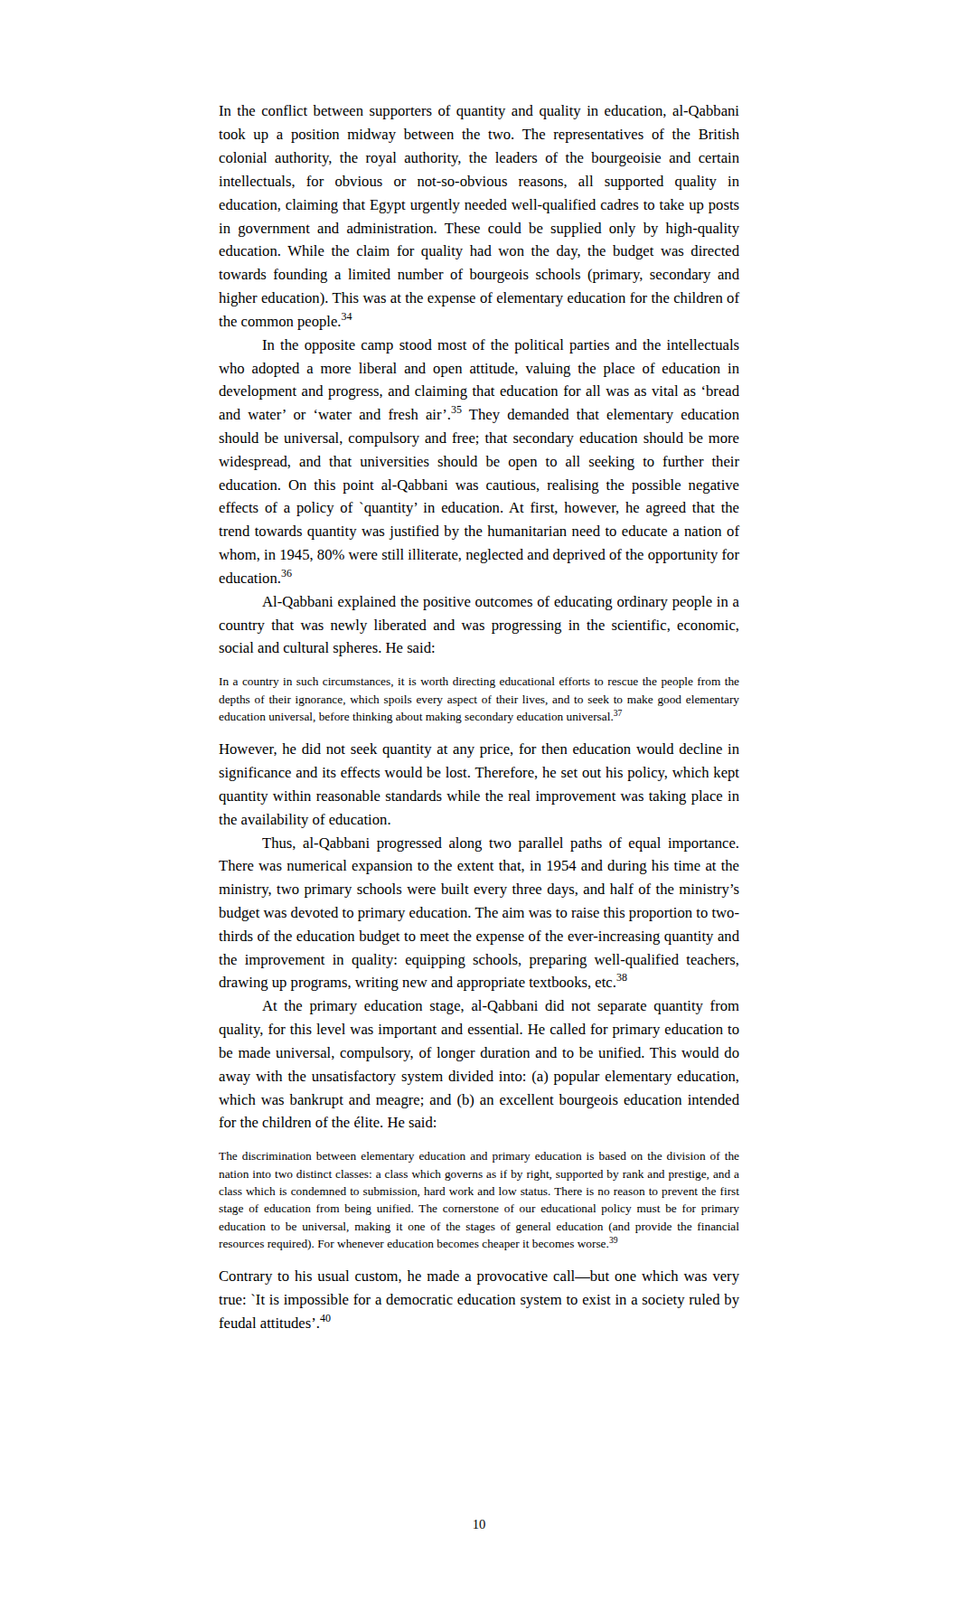In the conflict between supporters of quantity and quality in education, al-Qabbani took up a position midway between the two. The representatives of the British colonial authority, the royal authority, the leaders of the bourgeoisie and certain intellectuals, for obvious or not-so-obvious reasons, all supported quality in education, claiming that Egypt urgently needed well-qualified cadres to take up posts in government and administration. These could be supplied only by high-quality education. While the claim for quality had won the day, the budget was directed towards founding a limited number of bourgeois schools (primary, secondary and higher education). This was at the expense of elementary education for the children of the common people.34
In the opposite camp stood most of the political parties and the intellectuals who adopted a more liberal and open attitude, valuing the place of education in development and progress, and claiming that education for all was as vital as ‘bread and water’ or ‘water and fresh air’.35 They demanded that elementary education should be universal, compulsory and free; that secondary education should be more widespread, and that universities should be open to all seeking to further their education. On this point al-Qabbani was cautious, realising the possible negative effects of a policy of `quantity’ in education. At first, however, he agreed that the trend towards quantity was justified by the humanitarian need to educate a nation of whom, in 1945, 80% were still illiterate, neglected and deprived of the opportunity for education.36
Al-Qabbani explained the positive outcomes of educating ordinary people in a country that was newly liberated and was progressing in the scientific, economic, social and cultural spheres. He said:
In a country in such circumstances, it is worth directing educational efforts to rescue the people from the depths of their ignorance, which spoils every aspect of their lives, and to seek to make good elementary education universal, before thinking about making secondary education universal.37
However, he did not seek quantity at any price, for then education would decline in significance and its effects would be lost. Therefore, he set out his policy, which kept quantity within reasonable standards while the real improvement was taking place in the availability of education.
Thus, al-Qabbani progressed along two parallel paths of equal importance. There was numerical expansion to the extent that, in 1954 and during his time at the ministry, two primary schools were built every three days, and half of the ministry’s budget was devoted to primary education. The aim was to raise this proportion to two-thirds of the education budget to meet the expense of the ever-increasing quantity and the improvement in quality: equipping schools, preparing well-qualified teachers, drawing up programs, writing new and appropriate textbooks, etc.38
At the primary education stage, al-Qabbani did not separate quantity from quality, for this level was important and essential. He called for primary education to be made universal, compulsory, of longer duration and to be unified. This would do away with the unsatisfactory system divided into: (a) popular elementary education, which was bankrupt and meagre; and (b) an excellent bourgeois education intended for the children of the élite. He said:
The discrimination between elementary education and primary education is based on the division of the nation into two distinct classes: a class which governs as if by right, supported by rank and prestige, and a class which is condemned to submission, hard work and low status. There is no reason to prevent the first stage of education from being unified. The cornerstone of our educational policy must be for primary education to be universal, making it one of the stages of general education (and provide the financial resources required). For whenever education becomes cheaper it becomes worse.39
Contrary to his usual custom, he made a provocative call—but one which was very true: `It is impossible for a democratic education system to exist in a society ruled by feudal attitudes’.40
10